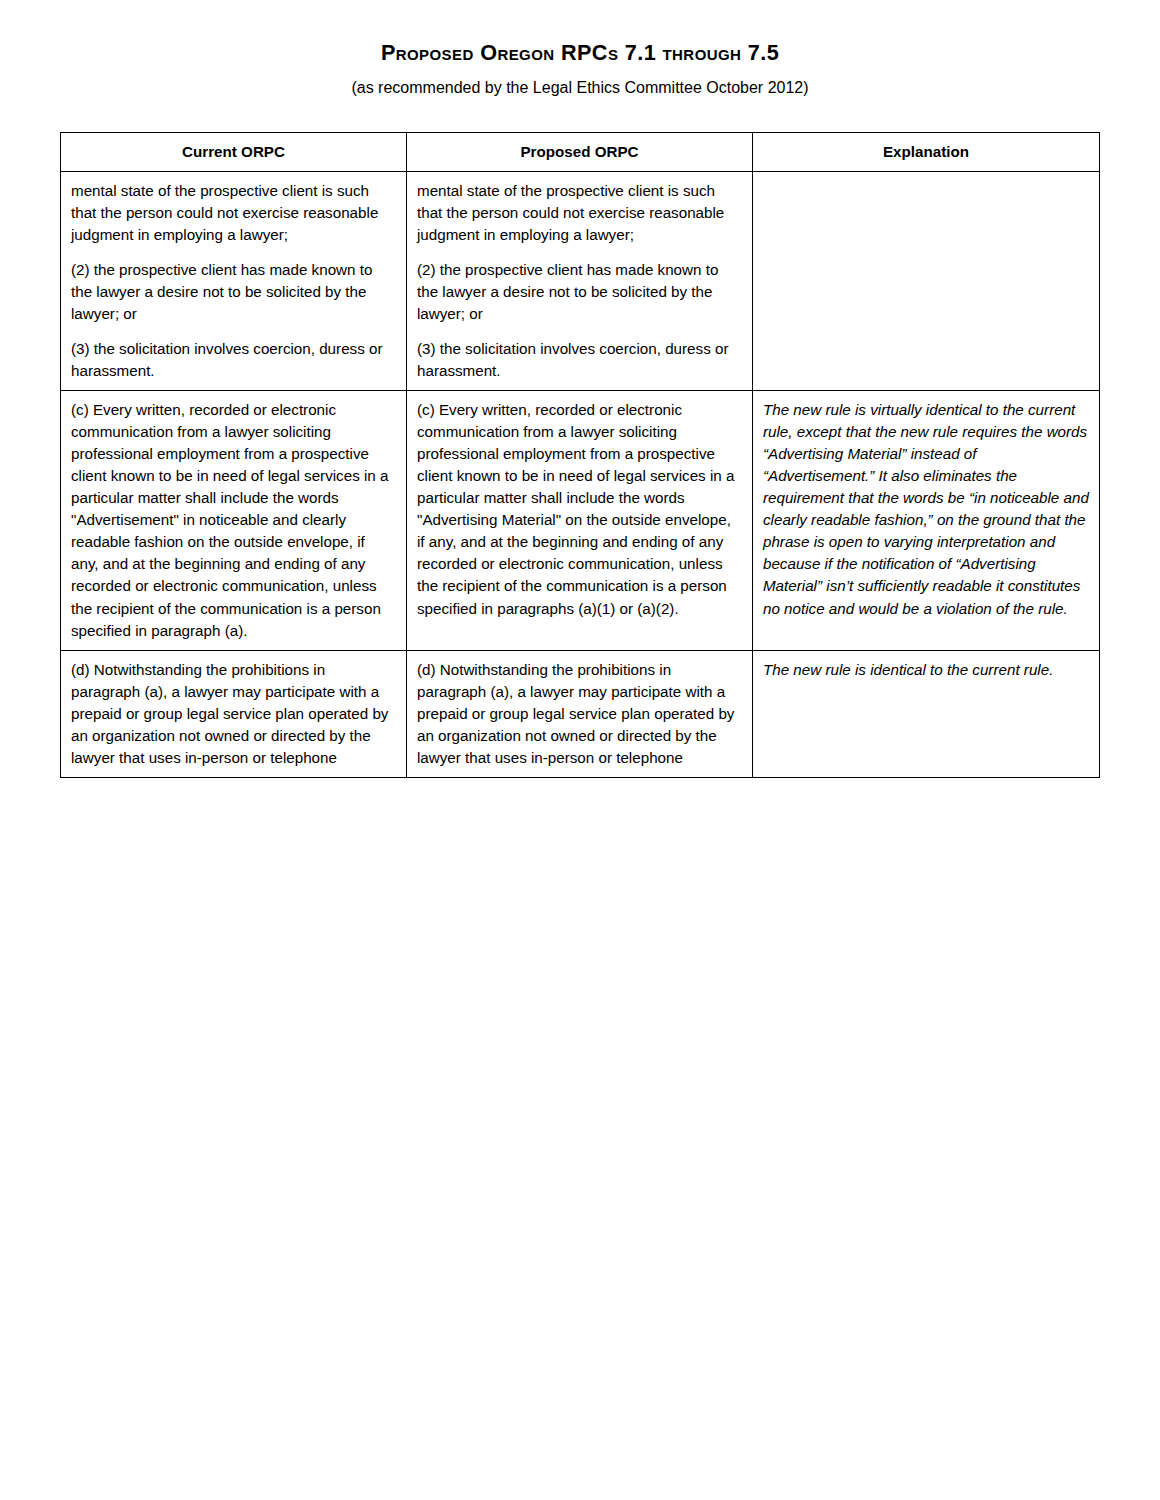Proposed Oregon RPCs 7.1 through 7.5
(as recommended by the Legal Ethics Committee October 2012)
| Current ORPC | Proposed ORPC | Explanation |
| --- | --- | --- |
| mental state of the prospective client is such that the person could not exercise reasonable judgment in employing a lawyer; (2) the prospective client has made known to the lawyer a desire not to be solicited by the lawyer; or (3) the solicitation involves coercion, duress or harassment. | mental state of the prospective client is such that the person could not exercise reasonable judgment in employing a lawyer; (2) the prospective client has made known to the lawyer a desire not to be solicited by the lawyer; or (3) the solicitation involves coercion, duress or harassment. | |
| (c) Every written, recorded or electronic communication from a lawyer soliciting professional employment from a prospective client known to be in need of legal services in a particular matter shall include the words "Advertisement" in noticeable and clearly readable fashion on the outside envelope, if any, and at the beginning and ending of any recorded or electronic communication, unless the recipient of the communication is a person specified in paragraph (a). | (c) Every written, recorded or electronic communication from a lawyer soliciting professional employment from a prospective client known to be in need of legal services in a particular matter shall include the words "Advertising Material" on the outside envelope, if any, and at the beginning and ending of any recorded or electronic communication, unless the recipient of the communication is a person specified in paragraphs (a)(1) or (a)(2). | The new rule is virtually identical to the current rule, except that the new rule requires the words “Advertising Material” instead of “Advertisement.” It also eliminates the requirement that the words be “in noticeable and clearly readable fashion,” on the ground that the phrase is open to varying interpretation and because if the notification of “Advertising Material” isn’t sufficiently readable it constitutes no notice and would be a violation of the rule. |
| (d) Notwithstanding the prohibitions in paragraph (a), a lawyer may participate with a prepaid or group legal service plan operated by an organization not owned or directed by the lawyer that uses in-person or telephone | (d) Notwithstanding the prohibitions in paragraph (a), a lawyer may participate with a prepaid or group legal service plan operated by an organization not owned or directed by the lawyer that uses in-person or telephone | The new rule is identical to the current rule. |